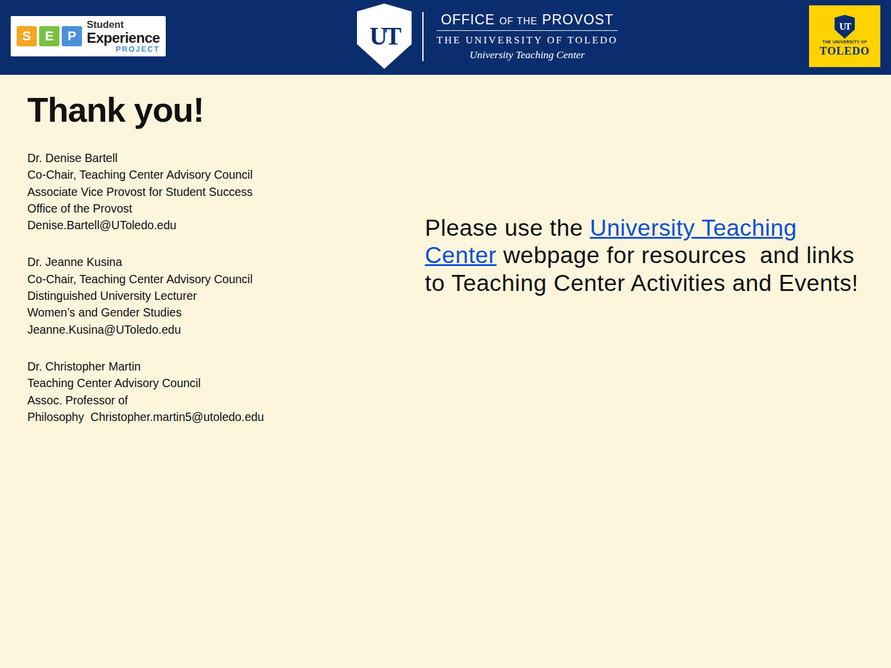SEP
Student Experience PROJECT
UT
OFFICE OF THE PROVOST
THE UNIVERSITY OF TOLEDO
University Teaching Center
UT
THE UNIVERSITY OF
TOLEDO
Thank you!
Dr. Denise Bartell
Co-Chair, Teaching Center Advisory Council
Associate Vice Provost for Student Success
Office of the Provost
Denise.Bartell@UToledo.edu
Dr. Jeanne Kusina
Co-Chair, Teaching Center Advisory Council
Distinguished University Lecturer
Women’s and Gender Studies
Jeanne.Kusina@UToledo.edu
Dr. Christopher Martin
Teaching Center Advisory Council
Assoc. Professor of
Philosophy Christopher.martin5@utoledo.edu
Please use the University Teaching Center webpage for resources and links to Teaching Center Activities and Events!